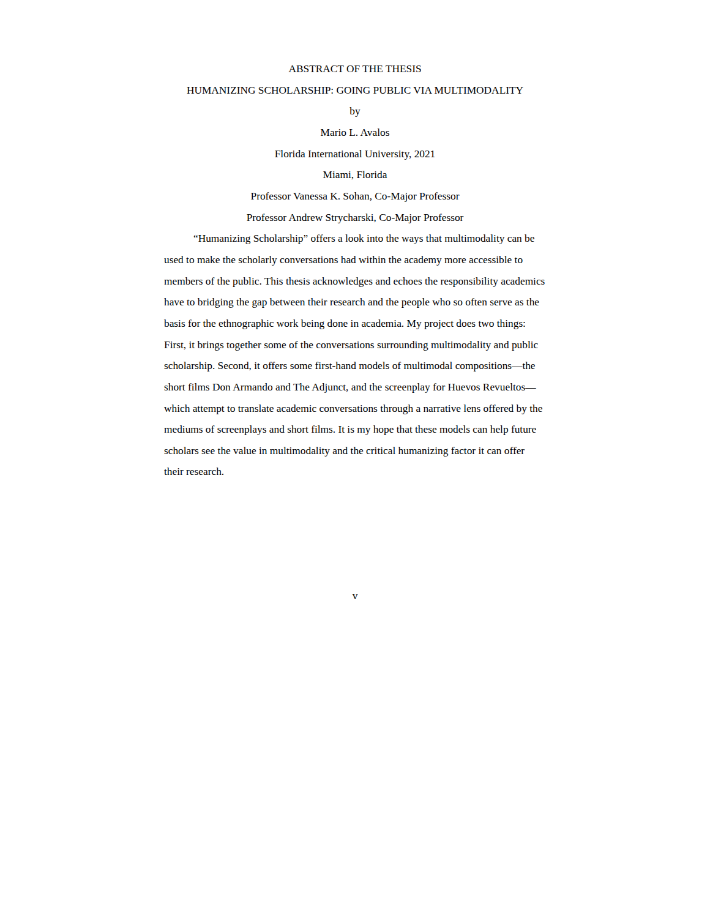ABSTRACT OF THE THESIS
HUMANIZING SCHOLARSHIP: GOING PUBLIC VIA MULTIMODALITY
by
Mario L. Avalos
Florida International University, 2021
Miami, Florida
Professor Vanessa K. Sohan, Co-Major Professor
Professor Andrew Strycharski, Co-Major Professor
“Humanizing Scholarship” offers a look into the ways that multimodality can be used to make the scholarly conversations had within the academy more accessible to members of the public. This thesis acknowledges and echoes the responsibility academics have to bridging the gap between their research and the people who so often serve as the basis for the ethnographic work being done in academia. My project does two things: First, it brings together some of the conversations surrounding multimodality and public scholarship. Second, it offers some first-hand models of multimodal compositions—the short films Don Armando and The Adjunct, and the screenplay for Huevos Revueltos—which attempt to translate academic conversations through a narrative lens offered by the mediums of screenplays and short films. It is my hope that these models can help future scholars see the value in multimodality and the critical humanizing factor it can offer their research.
v